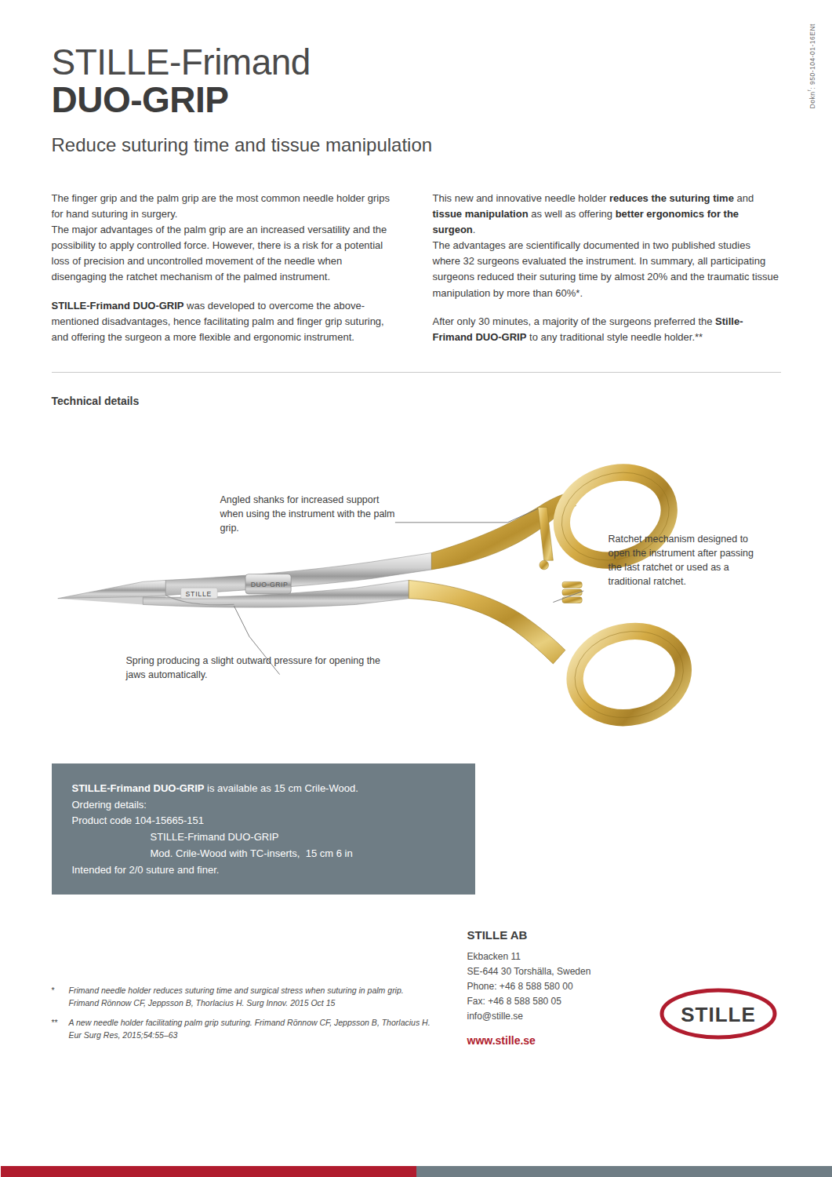Doknr: 950-104-01-16ENt
STILLE-FrimandDUO-GRIP
Reduce suturing time and tissue manipulation
The finger grip and the palm grip are the most common needle holder grips for hand suturing in surgery.
The major advantages of the palm grip are an increased versatility and the possibility to apply controlled force. However, there is a risk for a potential loss of precision and uncontrolled movement of the needle when disengaging the ratchet mechanism of the palmed instrument.
STILLE-Frimand DUO-GRIP was developed to overcome the above-mentioned disadvantages, hence facilitating palm and finger grip suturing, and offering the surgeon a more flexible and ergonomic instrument.
This new and innovative needle holder reduces the suturing time and tissue manipulation as well as offering better ergonomics for the surgeon.
The advantages are scientifically documented in two published studies where 32 surgeons evaluated the instrument. In summary, all participating surgeons reduced their suturing time by almost 20% and the traumatic tissue manipulation by more than 60%*.
After only 30 minutes, a majority of the surgeons preferred the Stille-Frimand DUO-GRIP to any traditional style needle holder.**
Technical details
DUO-GRIP STILLE
Angled shanks for increased support when using the instrument with the palm grip.
Ratchet mechanism designed to open the instrument after passing the last ratchet or used as a traditional ratchet.
Spring producing a slight outward pressure for opening the jaws automatically.
STILLE-Frimand DUO-GRIP is available as 15 cm Crile-Wood.
Ordering details:
Product code 104-15665-151
STILLE-Frimand DUO-GRIP Mod. Crile-Wood with TC-inserts, 15 cm 6 in Intended for 2/0 suture and finer.
*Frimand needle holder reduces suturing time and surgical stress when suturing in palm grip. Frimand Rönnow CF, Jeppsson B, Thorlacius H. Surg Innov. 2015 Oct 15
**A new needle holder facilitating palm grip suturing. Frimand Rönnow CF, Jeppsson B, Thorlacius H. Eur Surg Res, 2015;54:55–63
STILLE AB
Ekbacken 11
SE-644 30 Torshälla, Sweden
Phone: +46 8 588 580 00
Fax: +46 8 588 580 05
info@stille.se
www.stille.se
STILLE